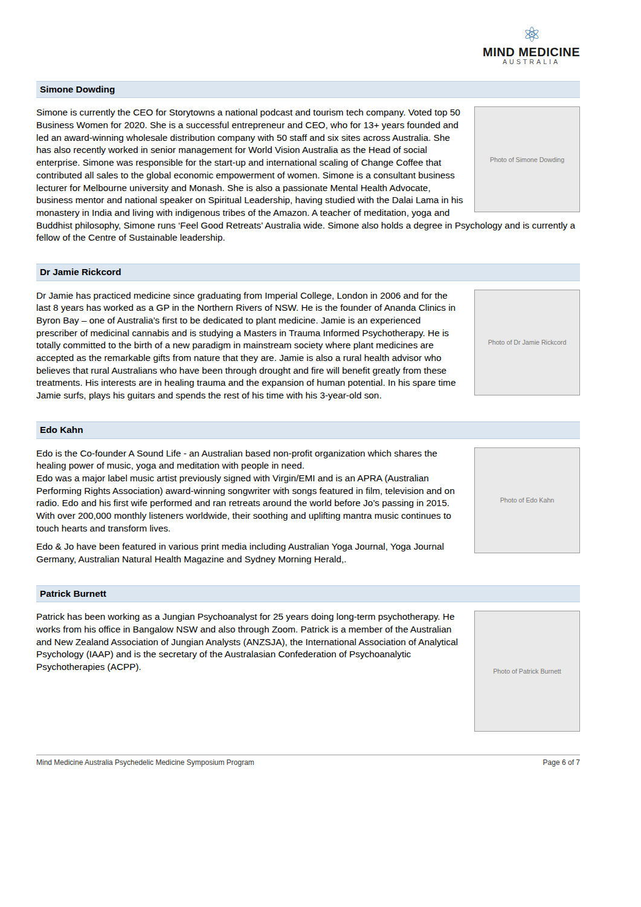⚛ MIND MEDICINE AUSTRALIA
Simone Dowding
Photo of Simone Dowding
Simone is currently the CEO for Storytowns a national podcast and tourism tech company. Voted top 50 Business Women for 2020. She is a successful entrepreneur and CEO, who for 13+ years founded and led an award-winning wholesale distribution company with 50 staff and six sites across Australia. She has also recently worked in senior management for World Vision Australia as the Head of social enterprise. Simone was responsible for the start-up and international scaling of Change Coffee that contributed all sales to the global economic empowerment of women. Simone is a consultant business lecturer for Melbourne university and Monash. She is also a passionate Mental Health Advocate, business mentor and national speaker on Spiritual Leadership, having studied with the Dalai Lama in his monastery in India and living with indigenous tribes of the Amazon. A teacher of meditation, yoga and Buddhist philosophy, Simone runs ‘Feel Good Retreats’ Australia wide. Simone also holds a degree in Psychology and is currently a fellow of the Centre of Sustainable leadership.
Dr Jamie Rickcord
Photo of Dr Jamie Rickcord
Dr Jamie has practiced medicine since graduating from Imperial College, London in 2006 and for the last 8 years has worked as a GP in the Northern Rivers of NSW. He is the founder of Ananda Clinics in Byron Bay – one of Australia’s first to be dedicated to plant medicine. Jamie is an experienced prescriber of medicinal cannabis and is studying a Masters in Trauma Informed Psychotherapy. He is totally committed to the birth of a new paradigm in mainstream society where plant medicines are accepted as the remarkable gifts from nature that they are. Jamie is also a rural health advisor who believes that rural Australians who have been through drought and fire will benefit greatly from these treatments. His interests are in healing trauma and the expansion of human potential. In his spare time Jamie surfs, plays his guitars and spends the rest of his time with his 3-year-old son.
Edo Kahn
Photo of Edo Kahn
Edo is the Co-founder A Sound Life - an Australian based non-profit organization which shares the healing power of music, yoga and meditation with people in need.
Edo was a major label music artist previously signed with Virgin/EMI and is an APRA (Australian Performing Rights Association) award-winning songwriter with songs featured in film, television and on radio. Edo and his first wife performed and ran retreats around the world before Jo’s passing in 2015. With over 200,000 monthly listeners worldwide, their soothing and uplifting mantra music continues to touch hearts and transform lives.
Edo & Jo have been featured in various print media including Australian Yoga Journal, Yoga Journal Germany, Australian Natural Health Magazine and Sydney Morning Herald,.
Patrick Burnett
Photo of Patrick Burnett
Patrick has been working as a Jungian Psychoanalyst for 25 years doing long-term psychotherapy. He works from his office in Bangalow NSW and also through Zoom. Patrick is a member of the Australian and New Zealand Association of Jungian Analysts (ANZSJA), the International Association of Analytical Psychology (IAAP) and is the secretary of the Australasian Confederation of Psychoanalytic Psychotherapies (ACPP).
Mind Medicine Australia Psychedelic Medicine Symposium Program Page 6 of 7